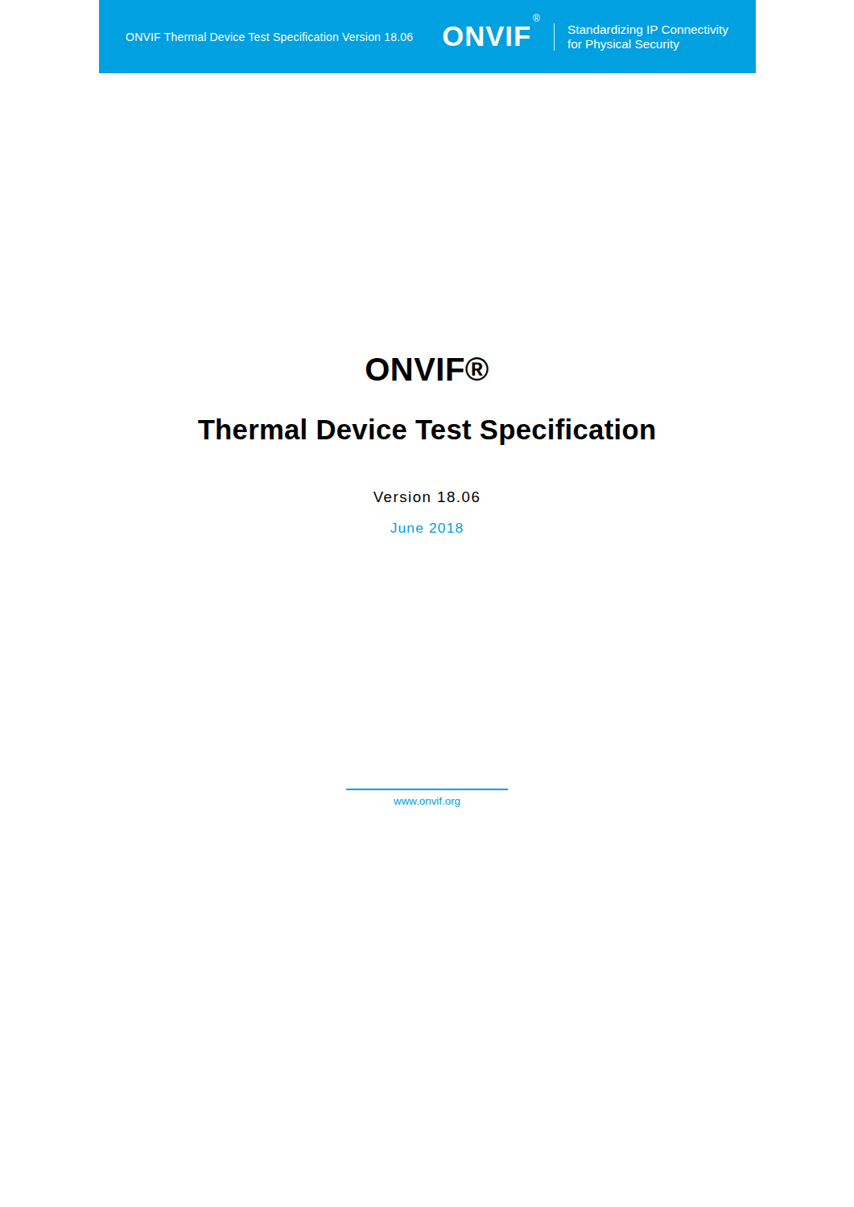ONVIF Thermal Device Test Specification Version 18.06
ONVIF® Standardizing IP Connectivity
for Physical Security
ONVIF®
Thermal Device Test Specification
Version 18.06
June 2018
www.onvif.org